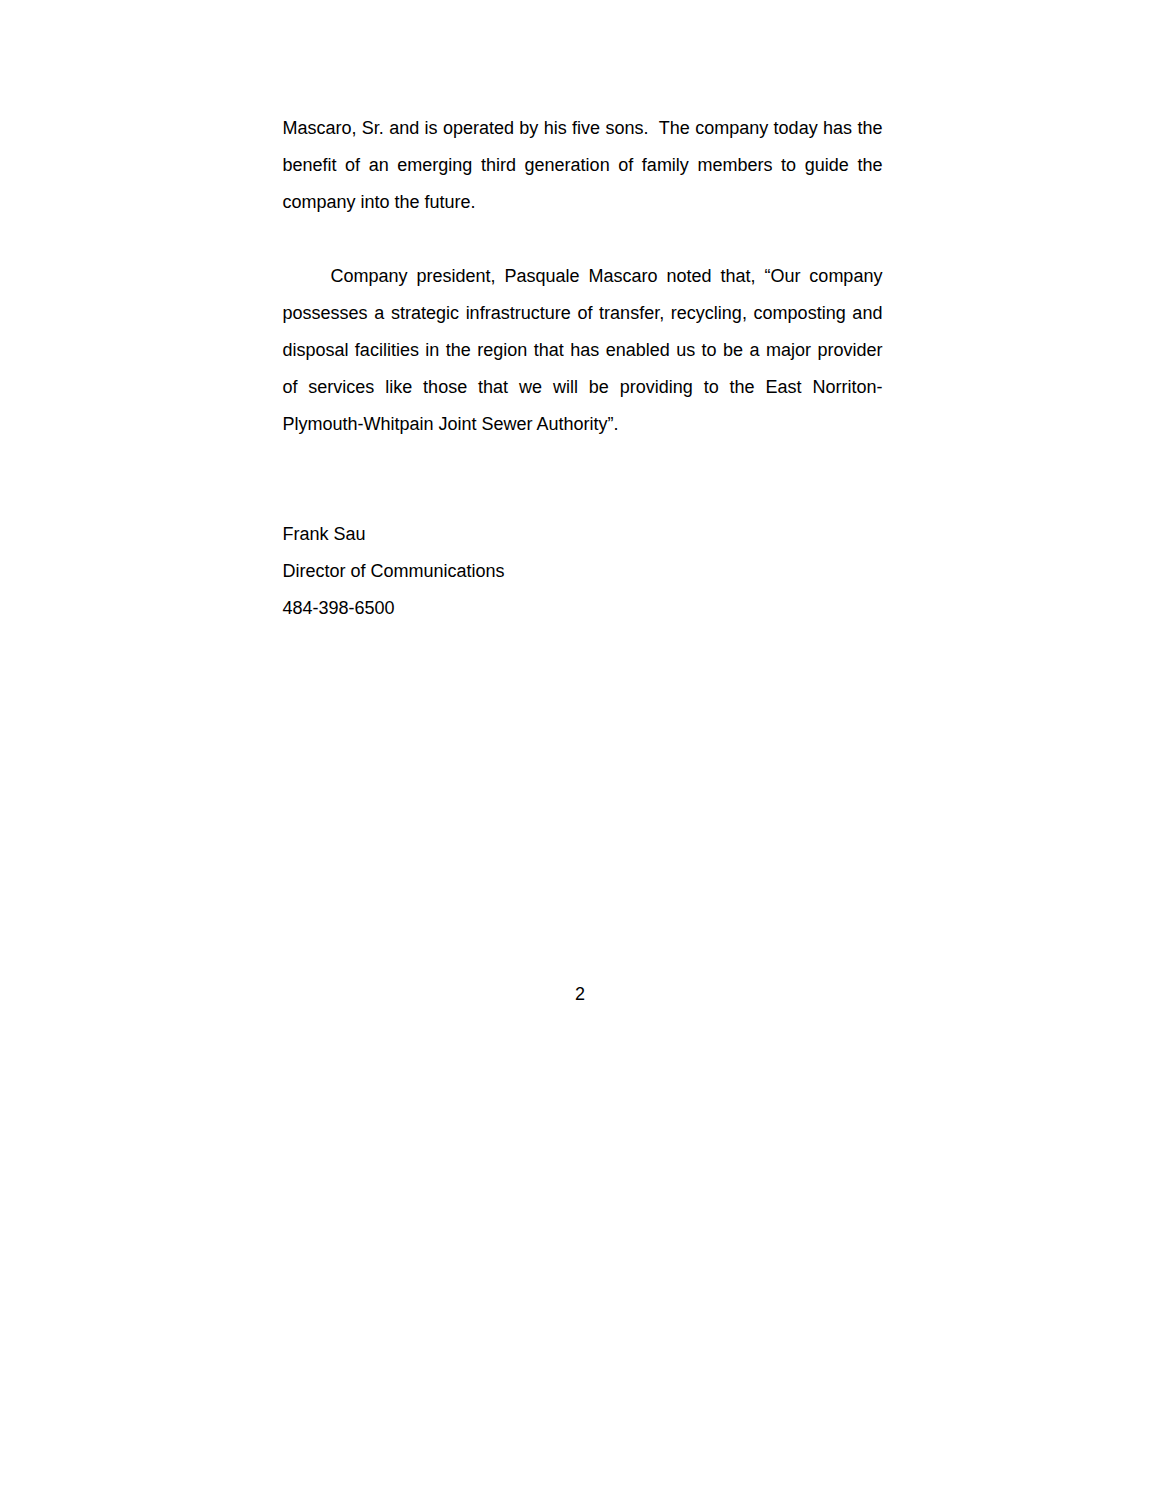Mascaro, Sr. and is operated by his five sons. The company today has the benefit of an emerging third generation of family members to guide the company into the future.
Company president, Pasquale Mascaro noted that, “Our company possesses a strategic infrastructure of transfer, recycling, composting and disposal facilities in the region that has enabled us to be a major provider of services like those that we will be providing to the East Norriton-Plymouth-Whitpain Joint Sewer Authority”.
Frank Sau
Director of Communications
484-398-6500
2